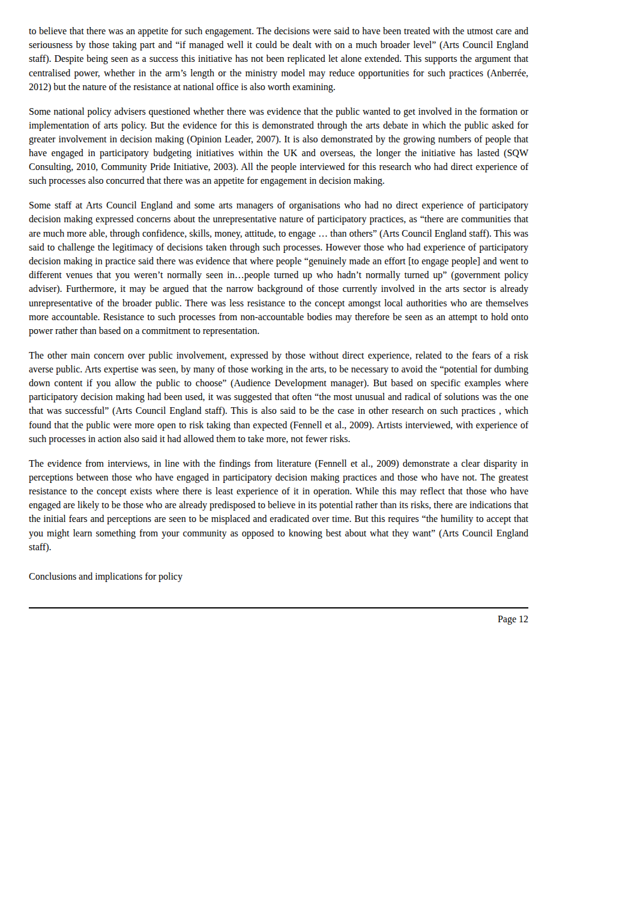to believe that there was an appetite for such engagement. The decisions were said to have been treated with the utmost care and seriousness by those taking part and “if managed well it could be dealt with on a much broader level” (Arts Council England staff). Despite being seen as a success this initiative has not been replicated let alone extended. This supports the argument that centralised power, whether in the arm’s length or the ministry model may reduce opportunities for such practices (Anberrée, 2012) but the nature of the resistance at national office is also worth examining.
Some national policy advisers questioned whether there was evidence that the public wanted to get involved in the formation or implementation of arts policy. But the evidence for this is demonstrated through the arts debate in which the public asked for greater involvement in decision making (Opinion Leader, 2007). It is also demonstrated by the growing numbers of people that have engaged in participatory budgeting initiatives within the UK and overseas, the longer the initiative has lasted (SQW Consulting, 2010, Community Pride Initiative, 2003). All the people interviewed for this research who had direct experience of such processes also concurred that there was an appetite for engagement in decision making.
Some staff at Arts Council England and some arts managers of organisations who had no direct experience of participatory decision making expressed concerns about the unrepresentative nature of participatory practices, as “there are communities that are much more able, through confidence, skills, money, attitude, to engage … than others” (Arts Council England staff). This was said to challenge the legitimacy of decisions taken through such processes. However those who had experience of participatory decision making in practice said there was evidence that where people “genuinely made an effort [to engage people] and went to different venues that you weren’t normally seen in…people turned up who hadn’t normally turned up” (government policy adviser). Furthermore, it may be argued that the narrow background of those currently involved in the arts sector is already unrepresentative of the broader public. There was less resistance to the concept amongst local authorities who are themselves more accountable. Resistance to such processes from non-accountable bodies may therefore be seen as an attempt to hold onto power rather than based on a commitment to representation.
The other main concern over public involvement, expressed by those without direct experience, related to the fears of a risk averse public. Arts expertise was seen, by many of those working in the arts, to be necessary to avoid the “potential for dumbing down content if you allow the public to choose” (Audience Development manager). But based on specific examples where participatory decision making had been used, it was suggested that often “the most unusual and radical of solutions was the one that was successful” (Arts Council England staff). This is also said to be the case in other research on such practices , which found that the public were more open to risk taking than expected (Fennell et al., 2009). Artists interviewed, with experience of such processes in action also said it had allowed them to take more, not fewer risks.
The evidence from interviews, in line with the findings from literature (Fennell et al., 2009) demonstrate a clear disparity in perceptions between those who have engaged in participatory decision making practices and those who have not. The greatest resistance to the concept exists where there is least experience of it in operation. While this may reflect that those who have engaged are likely to be those who are already predisposed to believe in its potential rather than its risks, there are indications that the initial fears and perceptions are seen to be misplaced and eradicated over time. But this requires “the humility to accept that you might learn something from your community as opposed to knowing best about what they want” (Arts Council England staff).
Conclusions and implications for policy
Page 12